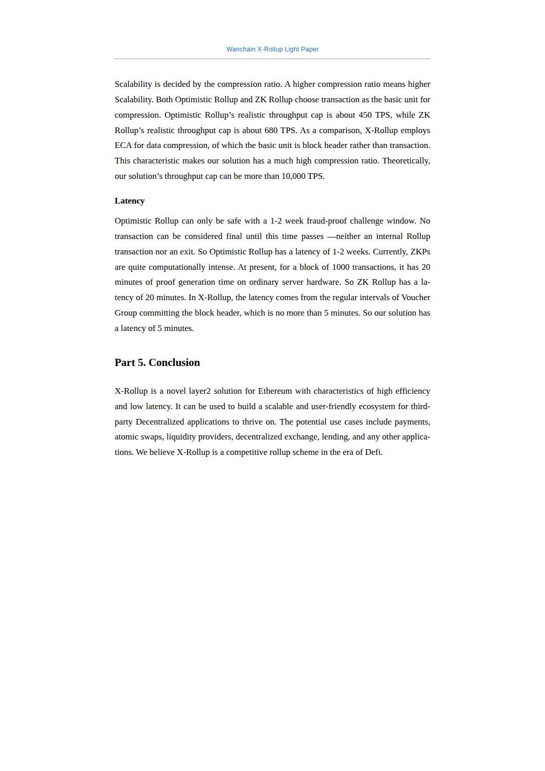Wanchain X-Rollup Light Paper
Scalability is decided by the compression ratio. A higher compression ratio means higher Scalability. Both Optimistic Rollup and ZK Rollup choose transaction as the basic unit for compression. Optimistic Rollup’s realistic throughput cap is about 450 TPS, while ZK Rollup’s realistic throughput cap is about 680 TPS. As a comparison, X-Rollup employs ECA for data compression, of which the basic unit is block header rather than transaction. This characteristic makes our solution has a much high compression ratio. Theoretically, our solution’s throughput cap can be more than 10,000 TPS.
Latency
Optimistic Rollup can only be safe with a 1-2 week fraud-proof challenge window. No transaction can be considered final until this time passes —neither an internal Rollup transaction nor an exit. So Optimistic Rollup has a latency of 1-2 weeks. Currently, ZKPs are quite computationally intense. At present, for a block of 1000 transactions, it has 20 minutes of proof generation time on ordinary server hardware. So ZK Rollup has a latency of 20 minutes. In X-Rollup, the latency comes from the regular intervals of Voucher Group committing the block header, which is no more than 5 minutes. So our solution has a latency of 5 minutes.
Part 5. Conclusion
X-Rollup is a novel layer2 solution for Ethereum with characteristics of high efficiency and low latency. It can be used to build a scalable and user-friendly ecosystem for third-party Decentralized applications to thrive on. The potential use cases include payments, atomic swaps, liquidity providers, decentralized exchange, lending, and any other applications. We believe X-Rollup is a competitive rollup scheme in the era of Defi.